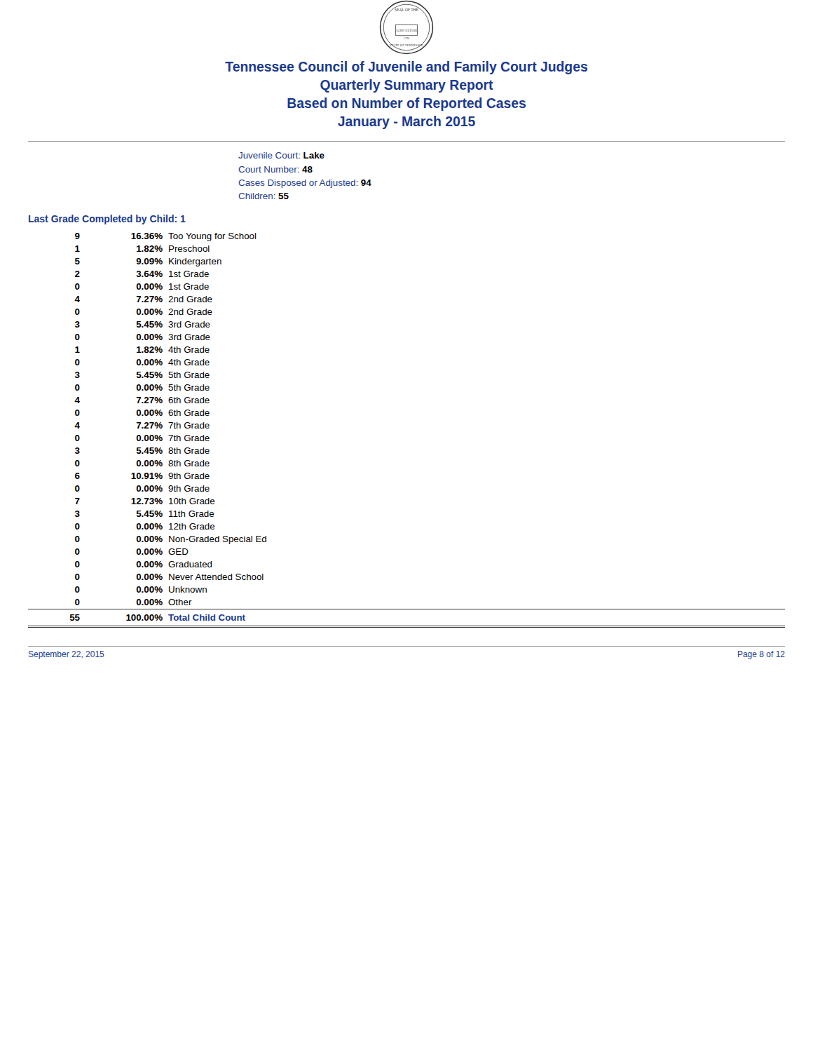Tennessee Council of Juvenile and Family Court Judges
Quarterly Summary Report
Based on Number of Reported Cases
January - March 2015
Juvenile Court: Lake
Court Number: 48
Cases Disposed or Adjusted: 94
Children: 55
Last Grade Completed by Child: 1
| 9 | 16.36% | Too Young for School |
| 1 | 1.82% | Preschool |
| 5 | 9.09% | Kindergarten |
| 2 | 3.64% | 1st Grade |
| 0 | 0.00% | 1st Grade |
| 4 | 7.27% | 2nd Grade |
| 0 | 0.00% | 2nd Grade |
| 3 | 5.45% | 3rd Grade |
| 0 | 0.00% | 3rd Grade |
| 1 | 1.82% | 4th Grade |
| 0 | 0.00% | 4th Grade |
| 3 | 5.45% | 5th Grade |
| 0 | 0.00% | 5th Grade |
| 4 | 7.27% | 6th Grade |
| 0 | 0.00% | 6th Grade |
| 4 | 7.27% | 7th Grade |
| 0 | 0.00% | 7th Grade |
| 3 | 5.45% | 8th Grade |
| 0 | 0.00% | 8th Grade |
| 6 | 10.91% | 9th Grade |
| 0 | 0.00% | 9th Grade |
| 7 | 12.73% | 10th Grade |
| 3 | 5.45% | 11th Grade |
| 0 | 0.00% | 12th Grade |
| 0 | 0.00% | Non-Graded Special Ed |
| 0 | 0.00% | GED |
| 0 | 0.00% | Graduated |
| 0 | 0.00% | Never Attended School |
| 0 | 0.00% | Unknown |
| 0 | 0.00% | Other |
| 55 | 100.00% | Total Child Count |
September 22, 2015 Page 8 of 12